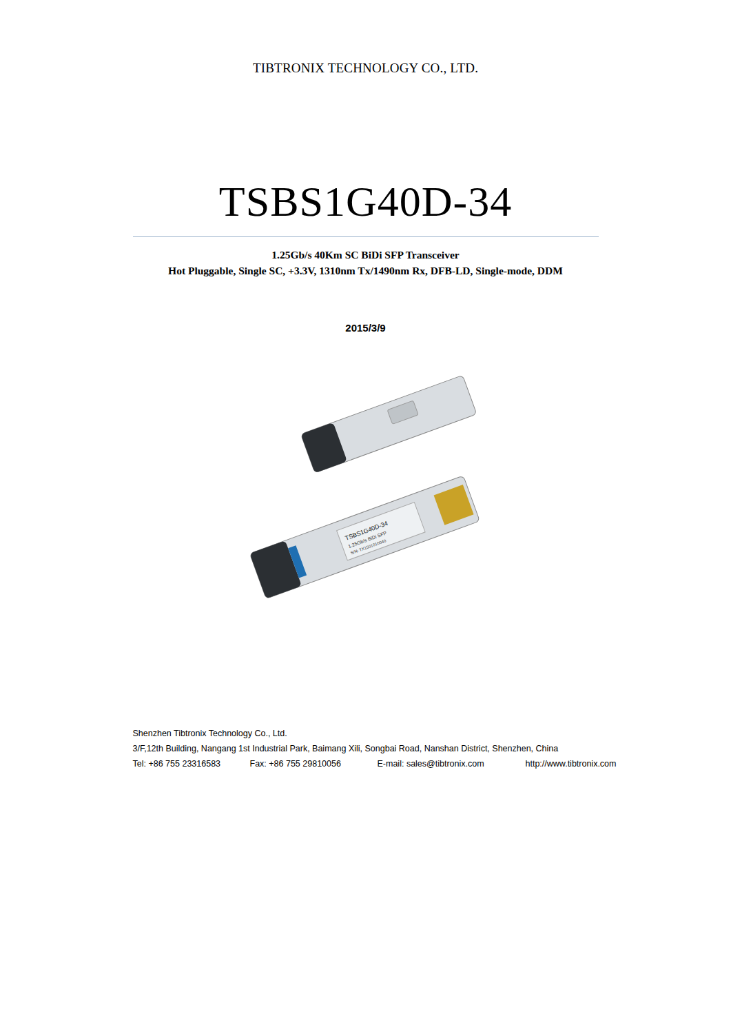TIBTRONIX TECHNOLOGY CO., LTD.
TSBS1G40D-34
1.25Gb/s 40Km SC BiDi SFP Transceiver
Hot Pluggable, Single SC, +3.3V, 1310nm Tx/1490nm Rx, DFB-LD, Single-mode, DDM
2015/3/9
Shenzhen Tibtronix Technology Co., Ltd.
3/F,12th Building, Nangang 1st Industrial Park, Baimang Xili, Songbai Road, Nanshan District, Shenzhen, China
Tel: +86 755 23316583 Fax: +86 755 29810056 E-mail: sales@tibtronix.com http://www.tibtronix.com